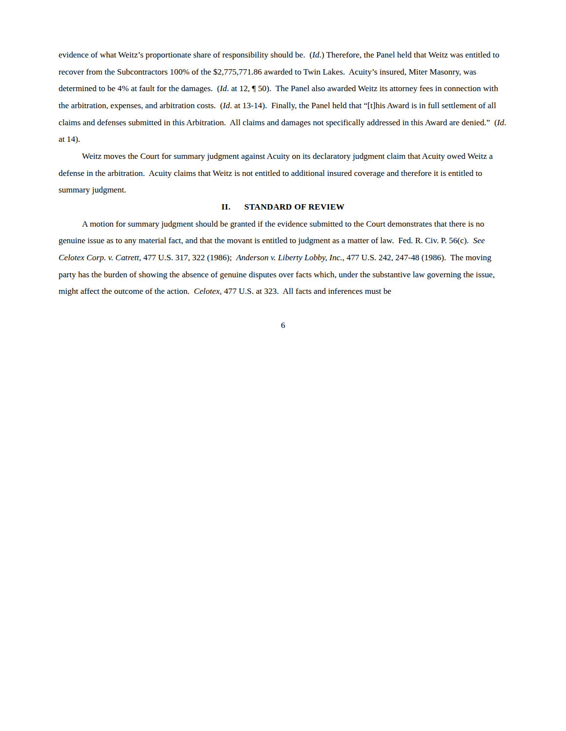evidence of what Weitz’s proportionate share of responsibility should be. (Id.) Therefore, the Panel held that Weitz was entitled to recover from the Subcontractors 100% of the $2,775,771.86 awarded to Twin Lakes. Acuity’s insured, Miter Masonry, was determined to be 4% at fault for the damages. (Id. at 12, ¶ 50). The Panel also awarded Weitz its attorney fees in connection with the arbitration, expenses, and arbitration costs. (Id. at 13-14). Finally, the Panel held that “[t]his Award is in full settlement of all claims and defenses submitted in this Arbitration. All claims and damages not specifically addressed in this Award are denied.” (Id. at 14).
Weitz moves the Court for summary judgment against Acuity on its declaratory judgment claim that Acuity owed Weitz a defense in the arbitration. Acuity claims that Weitz is not entitled to additional insured coverage and therefore it is entitled to summary judgment.
II. STANDARD OF REVIEW
A motion for summary judgment should be granted if the evidence submitted to the Court demonstrates that there is no genuine issue as to any material fact, and that the movant is entitled to judgment as a matter of law. Fed. R. Civ. P. 56(c). See Celotex Corp. v. Catrett, 477 U.S. 317, 322 (1986); Anderson v. Liberty Lobby, Inc., 477 U.S. 242, 247-48 (1986). The moving party has the burden of showing the absence of genuine disputes over facts which, under the substantive law governing the issue, might affect the outcome of the action. Celotex, 477 U.S. at 323. All facts and inferences must be
6